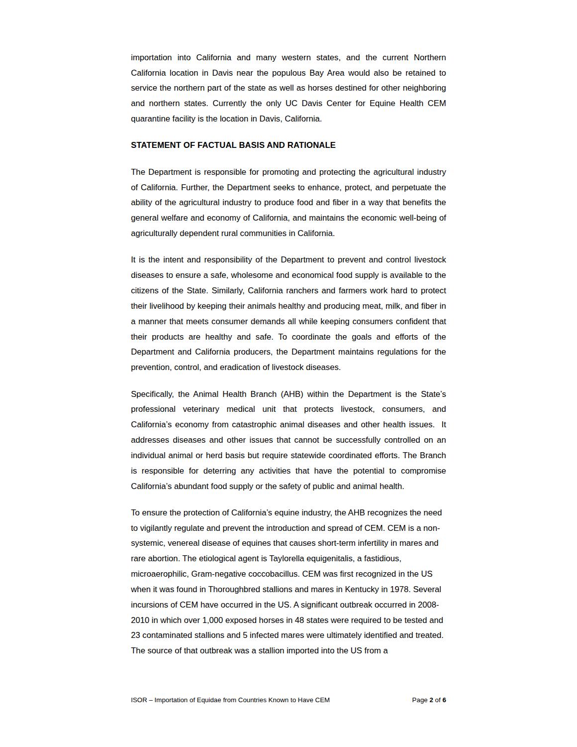importation into California and many western states, and the current Northern California location in Davis near the populous Bay Area would also be retained to service the northern part of the state as well as horses destined for other neighboring and northern states. Currently the only UC Davis Center for Equine Health CEM quarantine facility is the location in Davis, California.
STATEMENT OF FACTUAL BASIS AND RATIONALE
The Department is responsible for promoting and protecting the agricultural industry of California. Further, the Department seeks to enhance, protect, and perpetuate the ability of the agricultural industry to produce food and fiber in a way that benefits the general welfare and economy of California, and maintains the economic well-being of agriculturally dependent rural communities in California.
It is the intent and responsibility of the Department to prevent and control livestock diseases to ensure a safe, wholesome and economical food supply is available to the citizens of the State. Similarly, California ranchers and farmers work hard to protect their livelihood by keeping their animals healthy and producing meat, milk, and fiber in a manner that meets consumer demands all while keeping consumers confident that their products are healthy and safe. To coordinate the goals and efforts of the Department and California producers, the Department maintains regulations for the prevention, control, and eradication of livestock diseases.
Specifically, the Animal Health Branch (AHB) within the Department is the State’s professional veterinary medical unit that protects livestock, consumers, and California’s economy from catastrophic animal diseases and other health issues. It addresses diseases and other issues that cannot be successfully controlled on an individual animal or herd basis but require statewide coordinated efforts. The Branch is responsible for deterring any activities that have the potential to compromise California’s abundant food supply or the safety of public and animal health.
To ensure the protection of California’s equine industry, the AHB recognizes the need to vigilantly regulate and prevent the introduction and spread of CEM. CEM is a non-systemic, venereal disease of equines that causes short-term infertility in mares and rare abortion. The etiological agent is Taylorella equigenitalis, a fastidious, microaerophilic, Gram-negative coccobacillus. CEM was first recognized in the US when it was found in Thoroughbred stallions and mares in Kentucky in 1978. Several incursions of CEM have occurred in the US. A significant outbreak occurred in 2008-2010 in which over 1,000 exposed horses in 48 states were required to be tested and 23 contaminated stallions and 5 infected mares were ultimately identified and treated. The source of that outbreak was a stallion imported into the US from a
ISOR – Importation of Equidae from Countries Known to Have CEM Page 2 of 6